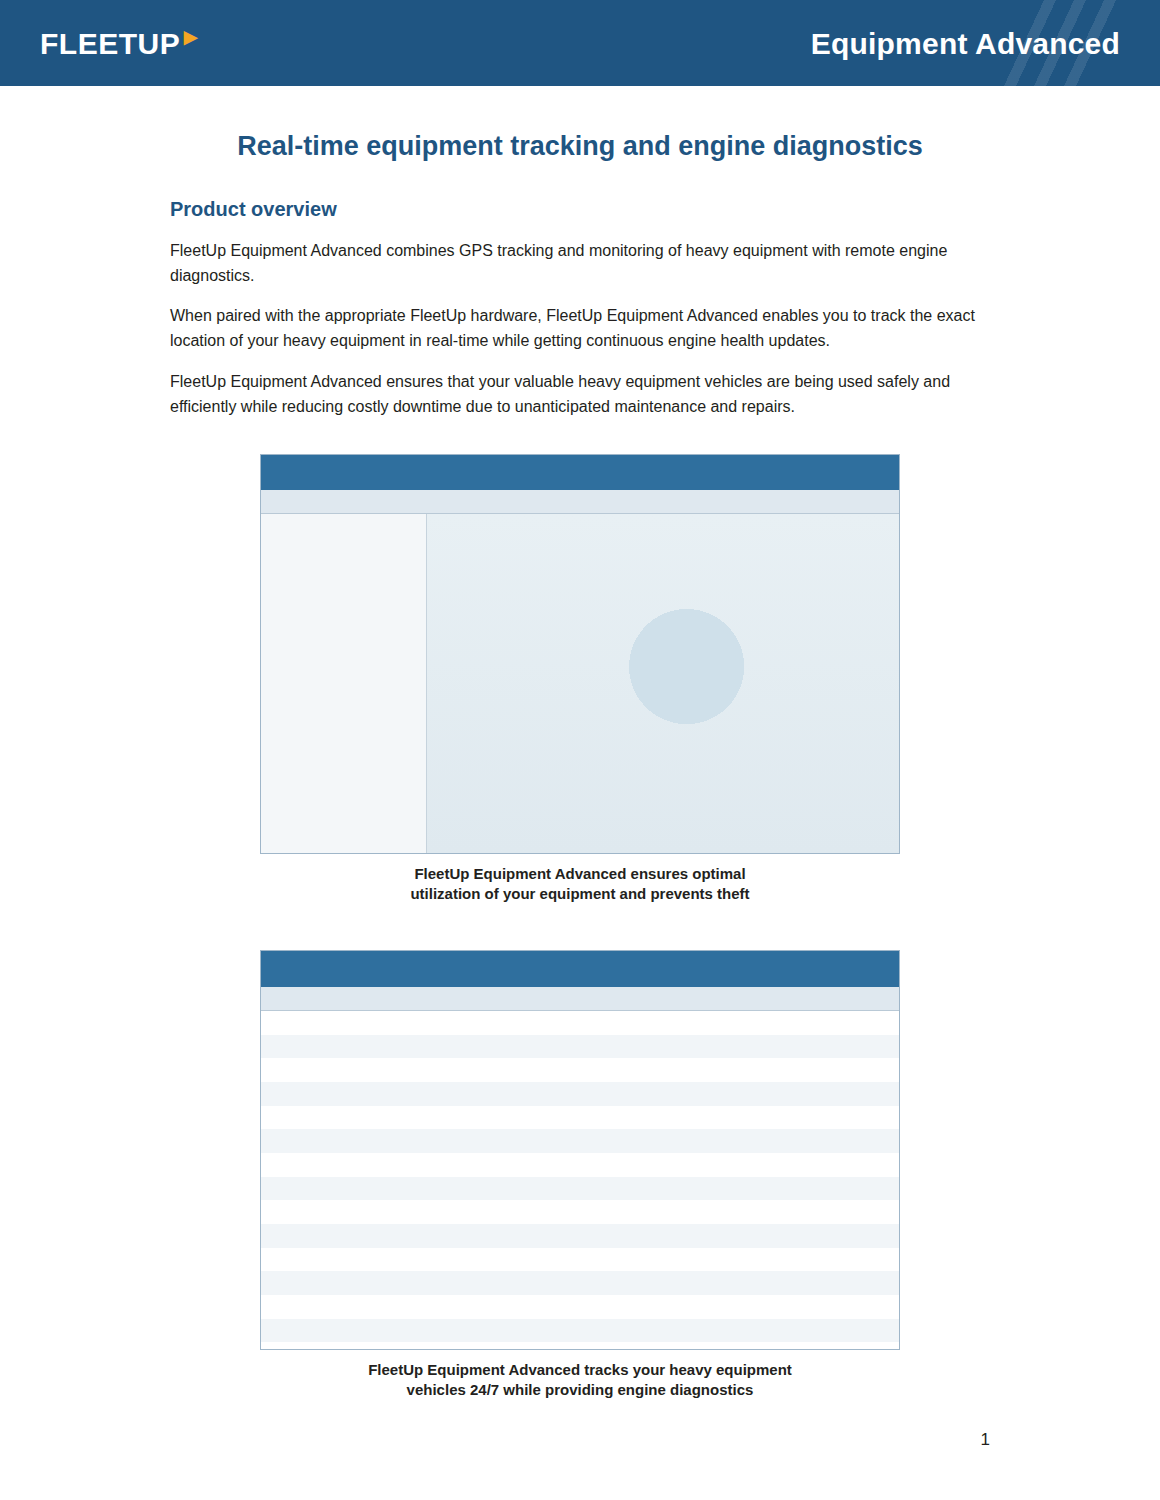FLEETUP▸
Equipment Advanced
Real-time equipment tracking and engine diagnostics
Product overview
FleetUp Equipment Advanced combines GPS tracking and monitoring of heavy equipment with remote engine diagnostics.
When paired with the appropriate FleetUp hardware, FleetUp Equipment Advanced enables you to track the exact location of your heavy equipment in real-time while getting continuous engine health updates.
FleetUp Equipment Advanced ensures that your valuable heavy equipment vehicles are being used safely and efficiently while reducing costly downtime due to unanticipated maintenance and repairs.
FleetUp Equipment Advanced ensures optimal
utilization of your equipment and prevents theft
FleetUp Equipment Advanced tracks your heavy equipment
vehicles 24/7 while providing engine diagnostics
1